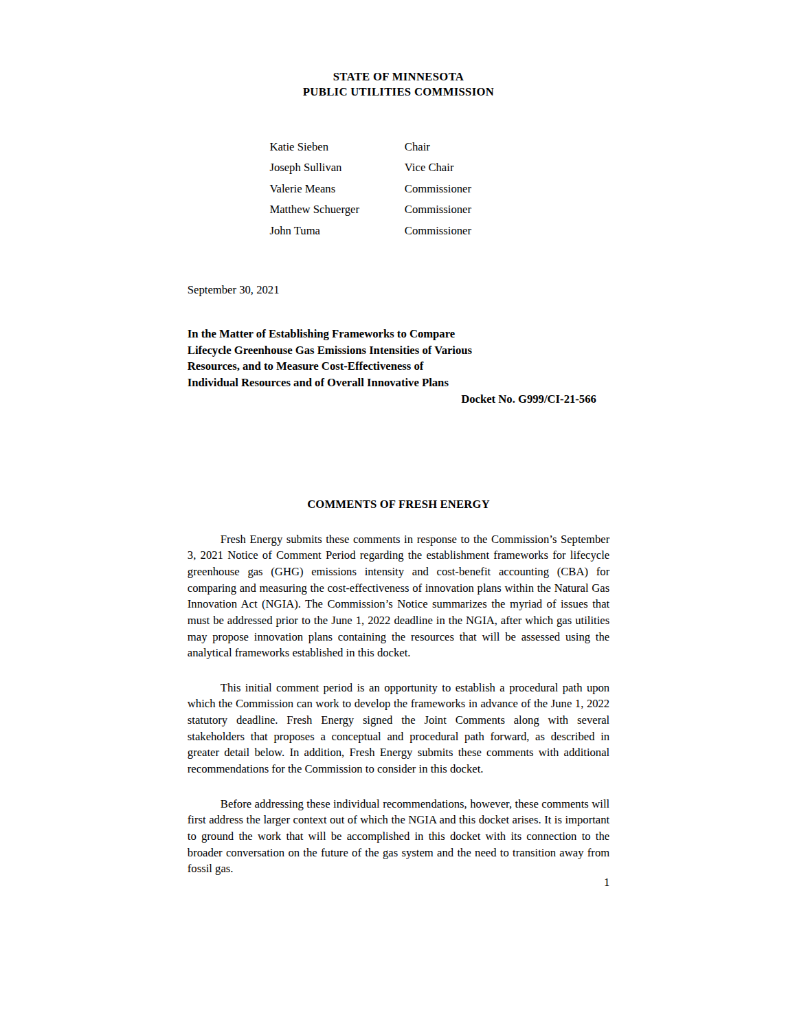STATE OF MINNESOTA PUBLIC UTILITIES COMMISSION
| Katie Sieben | Chair |
| Joseph Sullivan | Vice Chair |
| Valerie Means | Commissioner |
| Matthew Schuerger | Commissioner |
| John Tuma | Commissioner |
September 30, 2021
In the Matter of Establishing Frameworks to Compare Lifecycle Greenhouse Gas Emissions Intensities of Various Resources, and to Measure Cost-Effectiveness of Individual Resources and of Overall Innovative Plans
Docket No. G999/CI-21-566
COMMENTS OF FRESH ENERGY
Fresh Energy submits these comments in response to the Commission’s September 3, 2021 Notice of Comment Period regarding the establishment frameworks for lifecycle greenhouse gas (GHG) emissions intensity and cost-benefit accounting (CBA) for comparing and measuring the cost-effectiveness of innovation plans within the Natural Gas Innovation Act (NGIA). The Commission’s Notice summarizes the myriad of issues that must be addressed prior to the June 1, 2022 deadline in the NGIA, after which gas utilities may propose innovation plans containing the resources that will be assessed using the analytical frameworks established in this docket.
This initial comment period is an opportunity to establish a procedural path upon which the Commission can work to develop the frameworks in advance of the June 1, 2022 statutory deadline. Fresh Energy signed the Joint Comments along with several stakeholders that proposes a conceptual and procedural path forward, as described in greater detail below. In addition, Fresh Energy submits these comments with additional recommendations for the Commission to consider in this docket.
Before addressing these individual recommendations, however, these comments will first address the larger context out of which the NGIA and this docket arises. It is important to ground the work that will be accomplished in this docket with its connection to the broader conversation on the future of the gas system and the need to transition away from fossil gas.
1